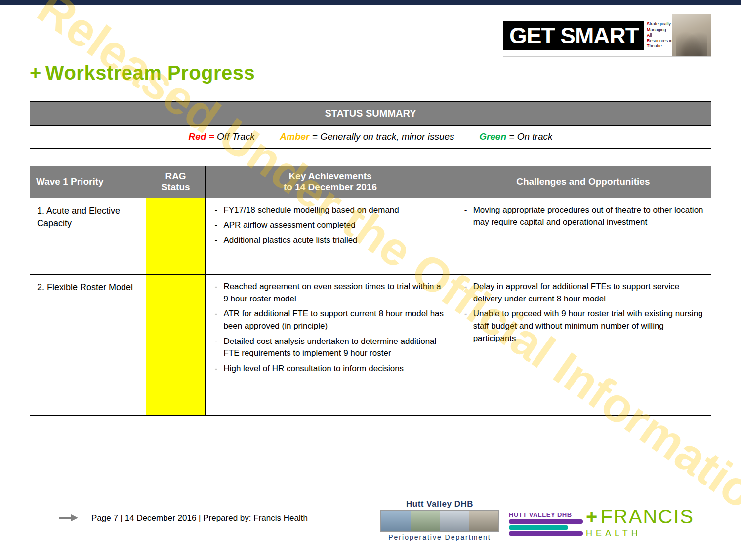GET SMART
Strategically
Managing
All
Resources in
Theatre
+Workstream Progress
| STATUS SUMMARY |
| --- |
| Red = Off Track Amber = Generally on track, minor issues Green = On track |
| Wave 1 Priority | RAG Status | Key Achievements to 14 December 2016 | Challenges and Opportunities |
| --- | --- | --- | --- |
| 1. Acute and Elective Capacity | | FY17/18 schedule modelling based on demand APR airflow assessment completed Additional plastics acute lists trialled | Moving appropriate procedures out of theatre to other location may require capital and operational investment |
| 2. Flexible Roster Model | | Reached agreement on even session times to trial within a 9 hour roster model ATR for additional FTE to support current 8 hour model has been approved (in principle) Detailed cost analysis undertaken to determine additional FTE requirements to implement 9 hour roster High level of HR consultation to inform decisions | Delay in approval for additional FTEs to support service delivery under current 8 hour model Unable to proceed with 9 hour roster trial with existing nursing staff budget and without minimum number of willing participants |
Hutt Valley DHB
Perioperative Department
HUTT VALLEY DHB
+FRANCIS
HEALTH
Page 7 | 14 December 2016 | Prepared by: Francis Health
Released Under the Official Information Act 1982